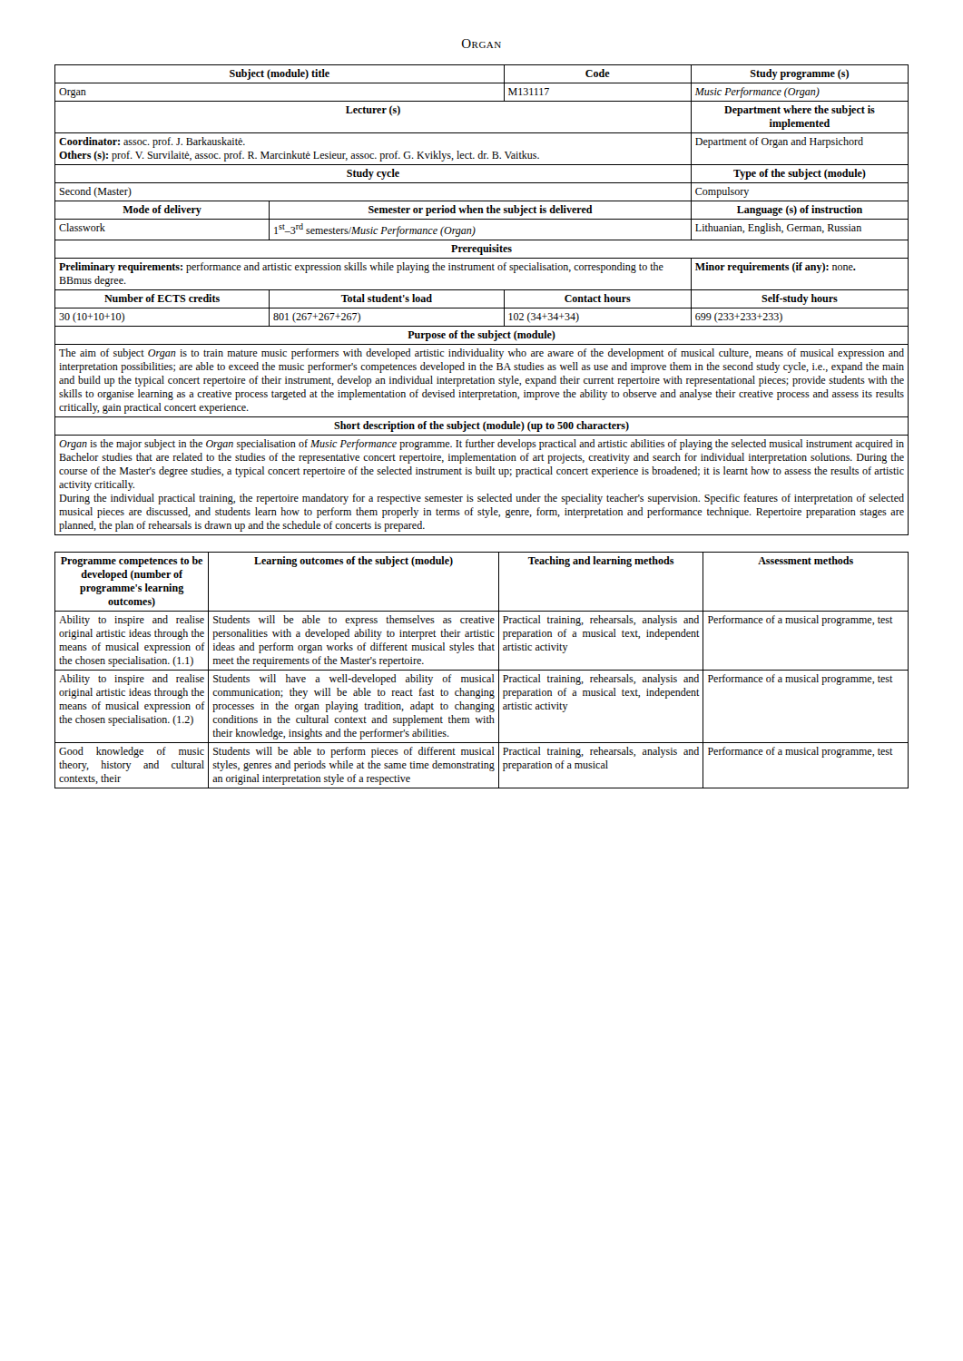Organ
| Subject (module) title | Code | Study programme (s) |
| Organ | M131117 | Music Performance (Organ) |
| Lecturer (s) | Department where the subject is implemented |
| Coordinator: assoc. prof. J. Barkauskaitė. Others (s): prof. V. Survilaitė, assoc. prof. R. Marcinkutė Lesieur, assoc. prof. G. Kviklys, lect. dr. B. Vaitkus. | Department of Organ and Harpsichord |
| Study cycle | Type of the subject (module) |
| Second (Master) | Compulsory |
| Mode of delivery | Semester or period when the subject is delivered | Language (s) of instruction |
| Classwork | 1 st –3 rd semesters/ Music Performance (Organ) | Lithuanian, English, German, Russian |
| Prerequisites |
| Preliminary requirements: performance and artistic expression skills while playing the instrument of specialisation, corresponding to the BBmus degree. | Minor requirements (if any): none . |
| Number of ECTS credits | Total student's load | Contact hours | Self-study hours |
| 30 (10+10+10) | 801 (267+267+267) | 102 (34+34+34) | 699 (233+233+233) |
| Purpose of the subject (module) |
| The aim of subject Organ is to train mature music performers with developed artistic individuality who are aware of the development of musical culture, means of musical expression and interpretation possibilities; are able to exceed the music performer's competences developed in the BA studies as well as use and improve them in the second study cycle, i.e., expand the main and build up the typical concert repertoire of their instrument, develop an individual interpretation style, expand their current repertoire with representational pieces; provide students with the skills to organise learning as a creative process targeted at the implementation of devised interpretation, improve the ability to observe and analyse their creative process and assess its results critically, gain practical concert experience. |
| Short description of the subject (module) (up to 500 characters) |
| Organ is the major subject in the Organ specialisation of Music Performance programme. It further develops practical and artistic abilities of playing the selected musical instrument acquired in Bachelor studies that are related to the studies of the representative concert repertoire, implementation of art projects, creativity and search for individual interpretation solutions. During the course of the Master's degree studies, a typical concert repertoire of the selected instrument is built up; practical concert experience is broadened; it is learnt how to assess the results of artistic activity critically. During the individual practical training, the repertoire mandatory for a respective semester is selected under the speciality teacher's supervision. Specific features of interpretation of selected musical pieces are discussed, and students learn how to perform them properly in terms of style, genre, form, interpretation and performance technique. Repertoire preparation stages are planned, the plan of rehearsals is drawn up and the schedule of concerts is prepared. |
| Programme competences to be developed (number of programme's learning outcomes) | Learning outcomes of the subject (module) | Teaching and learning methods | Assessment methods |
| Ability to inspire and realise original artistic ideas through the means of musical expression of the chosen specialisation. (1.1) | Students will be able to express themselves as creative personalities with a developed ability to interpret their artistic ideas and perform organ works of different musical styles that meet the requirements of the Master's repertoire. | Practical training, rehearsals, analysis and preparation of a musical text, independent artistic activity | Performance of a musical programme, test |
| Ability to inspire and realise original artistic ideas through the means of musical expression of the chosen specialisation. (1.2) | Students will have a well-developed ability of musical communication; they will be able to react fast to changing processes in the organ playing tradition, adapt to changing conditions in the cultural context and supplement them with their knowledge, insights and the performer's abilities. | Practical training, rehearsals, analysis and preparation of a musical text, independent artistic activity | Performance of a musical programme, test |
| Good knowledge of music theory, history and cultural contexts, their | Students will be able to perform pieces of different musical styles, genres and periods while at the same time demonstrating an original interpretation style of a respective | Practical training, rehearsals, analysis and preparation of a musical | Performance of a musical programme, test |